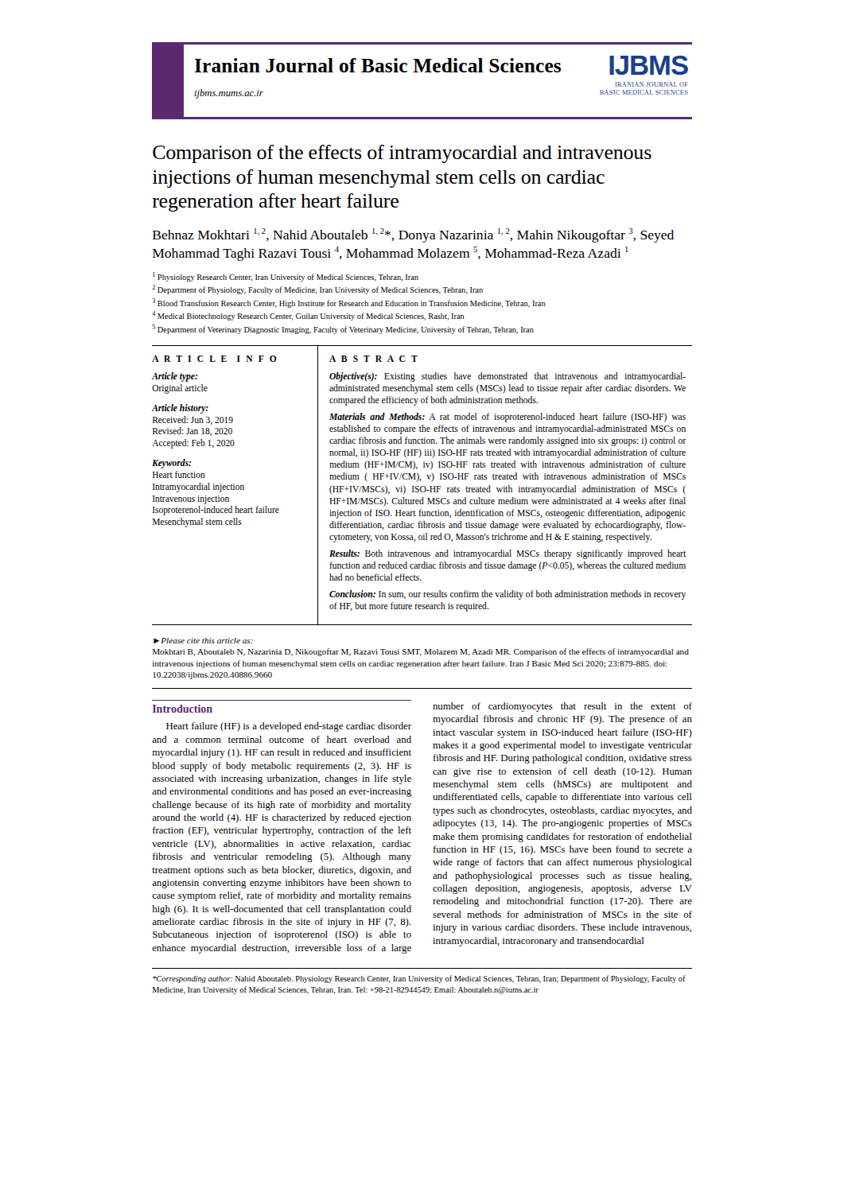Iranian Journal of Basic Medical Sciences
ijbms.mums.ac.ir
IJBMS
IRANIAN JOURNAL OF
BASIC MEDICAL SCIENCES
Comparison of the effects of intramyocardial and intravenous injections of human mesenchymal stem cells on cardiac regeneration after heart failure
Behnaz Mokhtari 1, 2, Nahid Aboutaleb 1, 2*, Donya Nazarinia 1, 2, Mahin Nikougoftar 3, Seyed Mohammad Taghi Razavi Tousi 4, Mohammad Molazem 5, Mohammad-Reza Azadi 1
1 Physiology Research Center, Iran University of Medical Sciences, Tehran, Iran
2 Department of Physiology, Faculty of Medicine, Iran University of Medical Sciences, Tehran, Iran
3 Blood Transfusion Research Center, High Institute for Research and Education in Transfusion Medicine, Tehran, Iran
4 Medical Biotechnology Research Center, Guilan University of Medical Sciences, Rasht, Iran
5 Department of Veterinary Diagnostic Imaging, Faculty of Veterinary Medicine, University of Tehran, Tehran, Iran
| A R T I C L E I N F O Article type: Original article Article history: Received: Jun 3, 2019 Revised: Jan 18, 2020 Accepted: Feb 1, 2020 Keywords: Heart function Intramyocardial injection Intravenous injection Isoproterenol-induced heart failure Mesenchymal stem cells | A B S T R A C T Objective(s): Existing studies have demonstrated that intravenous and intramyocardial-administrated mesenchymal stem cells (MSCs) lead to tissue repair after cardiac disorders. We compared the efficiency of both administration methods. Materials and Methods: A rat model of isoproterenol-induced heart failure (ISO-HF) was established to compare the effects of intravenous and intramyocardial-administrated MSCs on cardiac fibrosis and function. The animals were randomly assigned into six groups: i) control or normal, ii) ISO-HF (HF) iii) ISO-HF rats treated with intramyocardial administration of culture medium (HF+IM/CM), iv) ISO-HF rats treated with intravenous administration of culture medium ( HF+IV/CM), v) ISO-HF rats treated with intravenous administration of MSCs (HF+IV/MSCs), vi) ISO-HF rats treated with intramyocardial administration of MSCs ( HF+IM/MSCs). Cultured MSCs and culture medium were administrated at 4 weeks after final injection of ISO. Heart function, identification of MSCs, osteogenic differentiation, adipogenic differentiation, cardiac fibrosis and tissue damage were evaluated by echocardiography, flow-cytometery, von Kossa, oil red O, Masson's trichrome and H & E staining, respectively. Results: Both intravenous and intramyocardial MSCs therapy significantly improved heart function and reduced cardiac fibrosis and tissue damage ( P <0.05), whereas the cultured medium had no beneficial effects. Conclusion: In sum, our results confirm the validity of both administration methods in recovery of HF, but more future research is required. |
►Please cite this article as:
Mokhtari B, Aboutaleb N, Nazarinia D, Nikougoftar M, Razavi Tousi SMT, Molazem M, Azadi MR. Comparison of the effects of intramyocardial and intravenous injections of human mesenchymal stem cells on cardiac regeneration after heart failure. Iran J Basic Med Sci 2020; 23:879-885. doi: 10.22038/ijbms.2020.40886.9660
Introduction
Heart failure (HF) is a developed end-stage cardiac disorder and a common terminal outcome of heart overload and myocardial injury (1). HF can result in reduced and insufficient blood supply of body metabolic requirements (2, 3). HF is associated with increasing urbanization, changes in life style and environmental conditions and has posed an ever-increasing challenge because of its high rate of morbidity and mortality around the world (4). HF is characterized by reduced ejection fraction (EF), ventricular hypertrophy, contraction of the left ventricle (LV), abnormalities in active relaxation, cardiac fibrosis and ventricular remodeling (5). Although many treatment options such as beta blocker, diuretics, digoxin, and angiotensin converting enzyme inhibitors have been shown to cause symptom relief, rate of morbidity and mortality remains high (6). It is well-documented that cell transplantation could ameliorate cardiac fibrosis in the site of injury in HF (7, 8). Subcutaneous injection of isoproterenol (ISO) is able to enhance myocardial destruction, irreversible loss of a large number of cardiomyocytes that result in the extent of myocardial fibrosis and chronic HF (9). The presence of an intact vascular system in ISO-induced heart failure (ISO-HF) makes it a good experimental model to investigate ventricular fibrosis and HF. During pathological condition, oxidative stress can give rise to extension of cell death (10-12). Human mesenchymal stem cells (hMSCs) are multipotent and undifferentiated cells, capable to differentiate into various cell types such as chondrocytes, osteoblasts, cardiac myocytes, and adipocytes (13, 14). The pro-angiogenic properties of MSCs make them promising candidates for restoration of endothelial function in HF (15, 16). MSCs have been found to secrete a wide range of factors that can affect numerous physiological and pathophysiological processes such as tissue healing, collagen deposition, angiogenesis, apoptosis, adverse LV remodeling and mitochondrial function (17-20). There are several methods for administration of MSCs in the site of injury in various cardiac disorders. These include intravenous, intramyocardial, intracoronary and transendocardial
*Corresponding author: Nahid Aboutaleb. Physiology Research Center, Iran University of Medical Sciences, Tehran, Iran; Department of Physiology, Faculty of Medicine, Iran University of Medical Sciences, Tehran, Iran. Tel: +98-21-82944549; Email: Aboutaleb.n@iums.ac.ir